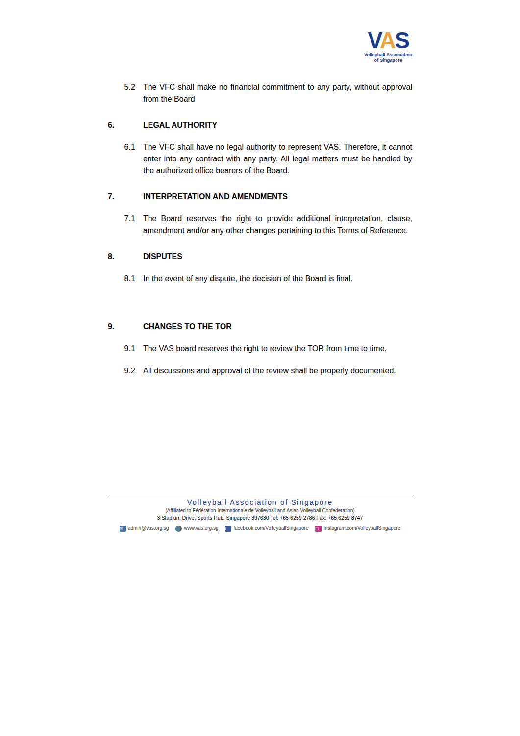VAS
Volleyball Association
of Singapore
5.2
The VFC shall make no financial commitment to any party, without approval from the Board
6.
LEGAL AUTHORITY
6.1
The VFC shall have no legal authority to represent VAS. Therefore, it cannot enter into any contract with any party. All legal matters must be handled by the authorized office bearers of the Board.
7.
INTERPRETATION AND AMENDMENTS
7.1
The Board reserves the right to provide additional interpretation, clause, amendment and/or any other changes pertaining to this Terms of Reference.
8.
DISPUTES
8.1
In the event of any dispute, the decision of the Board is final.
9.
CHANGES TO THE TOR
9.1
The VAS board reserves the right to review the TOR from time to time.
9.2
All discussions and approval of the review shall be properly documented.
Volleyball Association of Singapore
(Affiliated to Fédération Internationale de Volleyball and Asian Volleyball Confederation)
3 Stadium Drive, Sports Hub, Singapore 397630 Tel: +65 6259 2786 Fax: +65 6259 8747
✉admin@vas.org.sg 🌐www.vas.org.sg ffacebook.com/VolleyballSingapore ▢Instagram.com/VolleyballSingapore